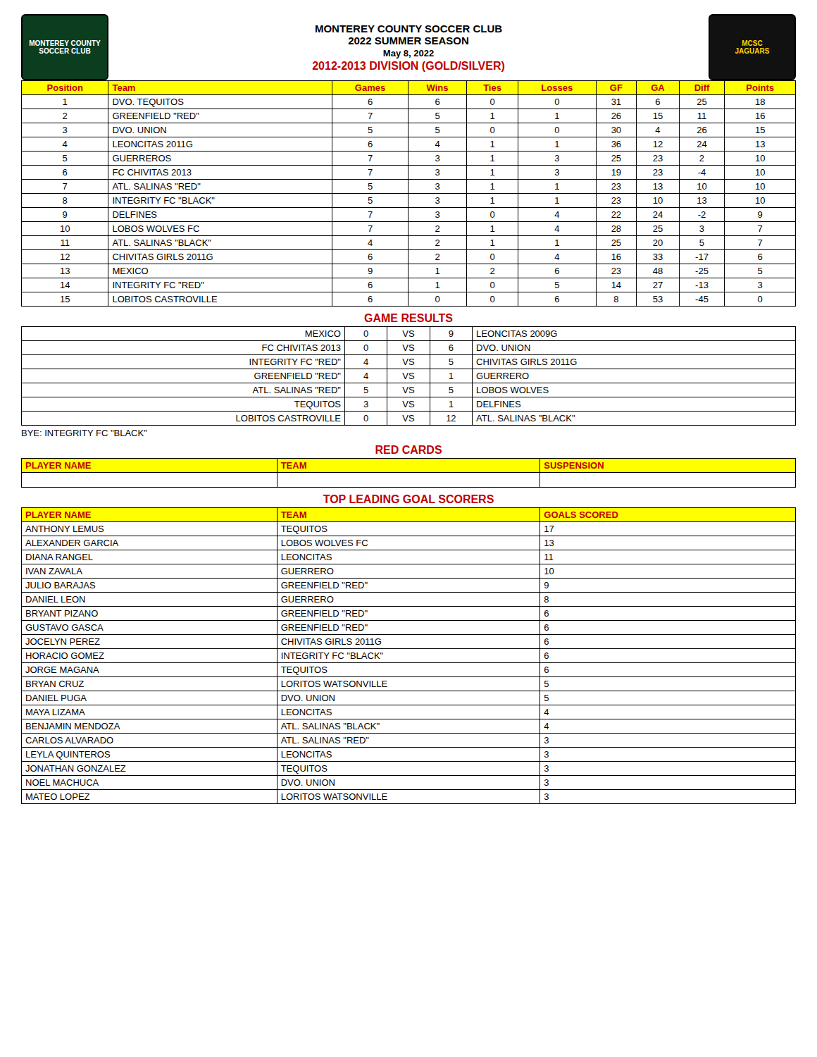MONTEREY COUNTY
SOCCER CLUB
MONTEREY COUNTY SOCCER CLUB
2022 SUMMER SEASON
May 8, 2022
2012-2013 DIVISION (GOLD/SILVER)
MCSC
JAGUARS
| Position | Team | Games | Wins | Ties | Losses | GF | GA | Diff | Points |
| --- | --- | --- | --- | --- | --- | --- | --- | --- | --- |
| 1 | DVO. TEQUITOS | 6 | 6 | 0 | 0 | 31 | 6 | 25 | 18 |
| 2 | GREENFIELD "RED" | 7 | 5 | 1 | 1 | 26 | 15 | 11 | 16 |
| 3 | DVO. UNION | 5 | 5 | 0 | 0 | 30 | 4 | 26 | 15 |
| 4 | LEONCITAS 2011G | 6 | 4 | 1 | 1 | 36 | 12 | 24 | 13 |
| 5 | GUERREROS | 7 | 3 | 1 | 3 | 25 | 23 | 2 | 10 |
| 6 | FC CHIVITAS 2013 | 7 | 3 | 1 | 3 | 19 | 23 | -4 | 10 |
| 7 | ATL. SALINAS "RED" | 5 | 3 | 1 | 1 | 23 | 13 | 10 | 10 |
| 8 | INTEGRITY FC "BLACK" | 5 | 3 | 1 | 1 | 23 | 10 | 13 | 10 |
| 9 | DELFINES | 7 | 3 | 0 | 4 | 22 | 24 | -2 | 9 |
| 10 | LOBOS WOLVES FC | 7 | 2 | 1 | 4 | 28 | 25 | 3 | 7 |
| 11 | ATL. SALINAS "BLACK" | 4 | 2 | 1 | 1 | 25 | 20 | 5 | 7 |
| 12 | CHIVITAS GIRLS 2011G | 6 | 2 | 0 | 4 | 16 | 33 | -17 | 6 |
| 13 | MEXICO | 9 | 1 | 2 | 6 | 23 | 48 | -25 | 5 |
| 14 | INTEGRITY FC "RED" | 6 | 1 | 0 | 5 | 14 | 27 | -13 | 3 |
| 15 | LOBITOS CASTROVILLE | 6 | 0 | 0 | 6 | 8 | 53 | -45 | 0 |
GAME RESULTS
| MEXICO | 0 | VS | 9 | LEONCITAS 2009G |
| FC CHIVITAS 2013 | 0 | VS | 6 | DVO. UNION |
| INTEGRITY FC "RED" | 4 | VS | 5 | CHIVITAS GIRLS 2011G |
| GREENFIELD "RED" | 4 | VS | 1 | GUERRERO |
| ATL. SALINAS "RED" | 5 | VS | 5 | LOBOS WOLVES |
| TEQUITOS | 3 | VS | 1 | DELFINES |
| LOBITOS CASTROVILLE | 0 | VS | 12 | ATL. SALINAS "BLACK" |
BYE: INTEGRITY FC "BLACK"
RED CARDS
| PLAYER NAME | TEAM | SUSPENSION |
| --- | --- | --- |
TOP LEADING GOAL SCORERS
| PLAYER NAME | TEAM | GOALS SCORED |
| --- | --- | --- |
| ANTHONY LEMUS | TEQUITOS | 17 |
| ALEXANDER GARCIA | LOBOS WOLVES FC | 13 |
| DIANA RANGEL | LEONCITAS | 11 |
| IVAN ZAVALA | GUERRERO | 10 |
| JULIO BARAJAS | GREENFIELD "RED" | 9 |
| DANIEL LEON | GUERRERO | 8 |
| BRYANT PIZANO | GREENFIELD "RED" | 6 |
| GUSTAVO GASCA | GREENFIELD "RED" | 6 |
| JOCELYN PEREZ | CHIVITAS GIRLS 2011G | 6 |
| HORACIO GOMEZ | INTEGRITY FC "BLACK" | 6 |
| JORGE MAGANA | TEQUITOS | 6 |
| BRYAN CRUZ | LORITOS WATSONVILLE | 5 |
| DANIEL PUGA | DVO. UNION | 5 |
| MAYA LIZAMA | LEONCITAS | 4 |
| BENJAMIN MENDOZA | ATL. SALINAS "BLACK" | 4 |
| CARLOS ALVARADO | ATL. SALINAS "RED" | 3 |
| LEYLA QUINTEROS | LEONCITAS | 3 |
| JONATHAN GONZALEZ | TEQUITOS | 3 |
| NOEL MACHUCA | DVO. UNION | 3 |
| MATEO LOPEZ | LORITOS WATSONVILLE | 3 |